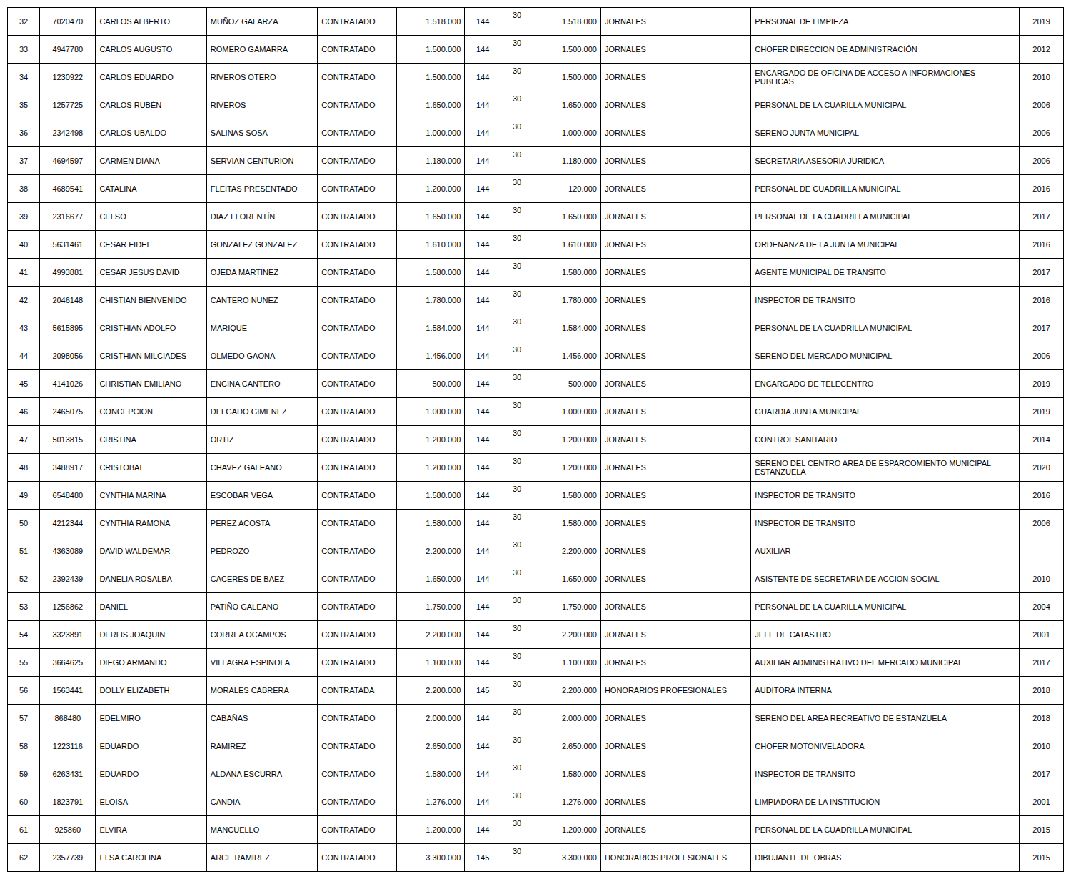| 32 | 7020470 | CARLOS ALBERTO | MUÑOZ GALARZA | CONTRATADO | 1.518.000 | 144 | 30 | 1.518.000 | JORNALES | PERSONAL DE LIMPIEZA | 2019 |
| 33 | 4947780 | CARLOS AUGUSTO | ROMERO GAMARRA | CONTRATADO | 1.500.000 | 144 | 30 | 1.500.000 | JORNALES | CHOFER DIRECCION DE ADMINISTRACIÓN | 2012 |
| 34 | 1230922 | CARLOS EDUARDO | RIVEROS OTERO | CONTRATADO | 1.500.000 | 144 | 30 | 1.500.000 | JORNALES | ENCARGADO DE OFICINA DE ACCESO A INFORMACIONES PUBLICAS | 2010 |
| 35 | 1257725 | CARLOS RUBÉN | RIVEROS | CONTRATADO | 1.650.000 | 144 | 30 | 1.650.000 | JORNALES | PERSONAL DE LA CUARILLA MUNICIPAL | 2006 |
| 36 | 2342498 | CARLOS UBALDO | SALINAS SOSA | CONTRATADO | 1.000.000 | 144 | 30 | 1.000.000 | JORNALES | SERENO JUNTA MUNICIPAL | 2006 |
| 37 | 4694597 | CARMEN DIANA | SERVIAN CENTURION | CONTRATADO | 1.180.000 | 144 | 30 | 1.180.000 | JORNALES | SECRETARIA ASESORIA JURIDICA | 2006 |
| 38 | 4689541 | CATALINA | FLEITAS PRESENTADO | CONTRATADO | 1.200.000 | 144 | 30 | 120.000 | JORNALES | PERSONAL DE CUADRILLA MUNICIPAL | 2016 |
| 39 | 2316677 | CELSO | DIAZ FLORENTÍN | CONTRATADO | 1.650.000 | 144 | 30 | 1.650.000 | JORNALES | PERSONAL DE LA CUADRILLA MUNICIPAL | 2017 |
| 40 | 5631461 | CESAR FIDEL | GONZALEZ GONZALEZ | CONTRATADO | 1.610.000 | 144 | 30 | 1.610.000 | JORNALES | ORDENANZA DE LA JUNTA MUNICIPAL | 2016 |
| 41 | 4993881 | CESAR JESUS DAVID | OJEDA MARTINEZ | CONTRATADO | 1.580.000 | 144 | 30 | 1.580.000 | JORNALES | AGENTE MUNICIPAL DE TRANSITO | 2017 |
| 42 | 2046148 | CHISTIAN BIENVENIDO | CANTERO NUNEZ | CONTRATADO | 1.780.000 | 144 | 30 | 1.780.000 | JORNALES | INSPECTOR DE TRANSITO | 2016 |
| 43 | 5615895 | CRISTHIAN ADOLFO | MARIQUE | CONTRATADO | 1.584.000 | 144 | 30 | 1.584.000 | JORNALES | PERSONAL DE LA CUADRILLA MUNICIPAL | 2017 |
| 44 | 2098056 | CRISTHIAN MILCIADES | OLMEDO GAONA | CONTRATADO | 1.456.000 | 144 | 30 | 1.456.000 | JORNALES | SERENO DEL MERCADO MUNICIPAL | 2006 |
| 45 | 4141026 | CHRISTIAN EMILIANO | ENCINA CANTERO | CONTRATADO | 500.000 | 144 | 30 | 500.000 | JORNALES | ENCARGADO DE TELECENTRO | 2019 |
| 46 | 2465075 | CONCEPCION | DELGADO GIMENEZ | CONTRATADO | 1.000.000 | 144 | 30 | 1.000.000 | JORNALES | GUARDIA JUNTA MUNICIPAL | 2019 |
| 47 | 5013815 | CRISTINA | ORTIZ | CONTRATADO | 1.200.000 | 144 | 30 | 1.200.000 | JORNALES | CONTROL SANITARIO | 2014 |
| 48 | 3488917 | CRISTOBAL | CHAVEZ GALEANO | CONTRATADO | 1.200.000 | 144 | 30 | 1.200.000 | JORNALES | SERENO DEL CENTRO AREA DE ESPARCOMIENTO MUNICIPAL ESTANZUELA | 2020 |
| 49 | 6548480 | CYNTHIA MARINA | ESCOBAR VEGA | CONTRATADO | 1.580.000 | 144 | 30 | 1.580.000 | JORNALES | INSPECTOR DE TRANSITO | 2016 |
| 50 | 4212344 | CYNTHIA RAMONA | PEREZ ACOSTA | CONTRATADO | 1.580.000 | 144 | 30 | 1.580.000 | JORNALES | INSPECTOR DE TRANSITO | 2006 |
| 51 | 4363089 | DAVID WALDEMAR | PEDROZO | CONTRATADO | 2.200.000 | 144 | 30 | 2.200.000 | JORNALES | AUXILIAR | |
| 52 | 2392439 | DANELIA ROSALBA | CACERES DE BAEZ | CONTRATADO | 1.650.000 | 144 | 30 | 1.650.000 | JORNALES | ASISTENTE DE SECRETARIA DE ACCION SOCIAL | 2010 |
| 53 | 1256862 | DANIEL | PATIÑO GALEANO | CONTRATADO | 1.750.000 | 144 | 30 | 1.750.000 | JORNALES | PERSONAL DE LA CUARILLA MUNICIPAL | 2004 |
| 54 | 3323891 | DERLIS JOAQUIN | CORREA OCAMPOS | CONTRATADO | 2.200.000 | 144 | 30 | 2.200.000 | JORNALES | JEFE DE CATASTRO | 2001 |
| 55 | 3664625 | DIEGO ARMANDO | VILLAGRA ESPINOLA | CONTRATADO | 1.100.000 | 144 | 30 | 1.100.000 | JORNALES | AUXILIAR ADMINISTRATIVO DEL MERCADO MUNICIPAL | 2017 |
| 56 | 1563441 | DOLLY ELIZABETH | MORALES CABRERA | CONTRATADA | 2.200.000 | 145 | 30 | 2.200.000 | HONORARIOS PROFESIONALES | AUDITORA INTERNA | 2018 |
| 57 | 868480 | EDELMIRO | CABAÑAS | CONTRATADO | 2.000.000 | 144 | 30 | 2.000.000 | JORNALES | SERENO DEL AREA RECREATIVO DE ESTANZUELA | 2018 |
| 58 | 1223116 | EDUARDO | RAMIREZ | CONTRATADO | 2.650.000 | 144 | 30 | 2.650.000 | JORNALES | CHOFER MOTONIVELADORA | 2010 |
| 59 | 6263431 | EDUARDO | ALDANA ESCURRA | CONTRATADO | 1.580.000 | 144 | 30 | 1.580.000 | JORNALES | INSPECTOR DE TRANSITO | 2017 |
| 60 | 1823791 | ELOISA | CANDIA | CONTRATADO | 1.276.000 | 144 | 30 | 1.276.000 | JORNALES | LIMPIADORA DE LA INSTITUCIÓN | 2001 |
| 61 | 925860 | ELVIRA | MANCUELLO | CONTRATADO | 1.200.000 | 144 | 30 | 1.200.000 | JORNALES | PERSONAL DE LA CUADRILLA MUNICIPAL | 2015 |
| 62 | 2357739 | ELSA CAROLINA | ARCE RAMIREZ | CONTRATADO | 3.300.000 | 145 | 30 | 3.300.000 | HONORARIOS PROFESIONALES | DIBUJANTE DE OBRAS | 2015 |